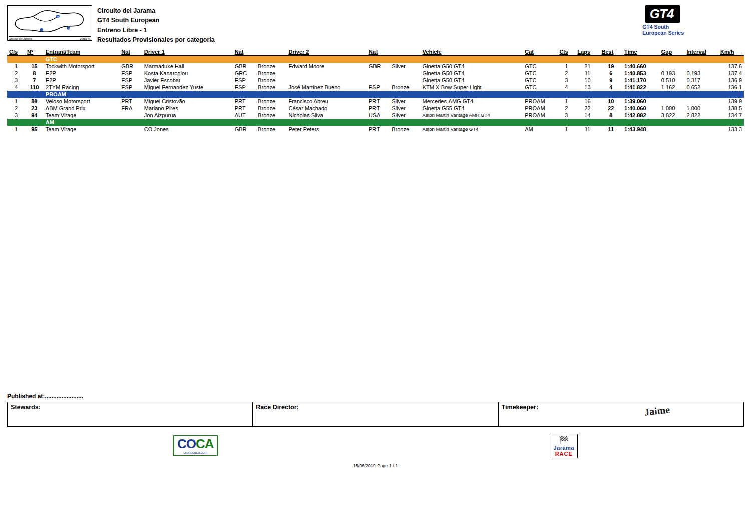T1 T2 T3
Circuito del Jarama 3.850 m.
Circuito del Jarama
GT4 South European
Entreno Libre - 1
Resultados Provisionales por categoria
GT4
GT4 South
European Series
| Cls | Nº | Entrant/Team | Nat | Driver 1 | Nat | | Driver 2 | Nat | | Vehicle | Cat | Cls | Laps | Best | Time | Gap | Interval | Km/h |
| --- | --- | --- | --- | --- | --- | --- | --- | --- | --- | --- | --- | --- | --- | --- | --- | --- | --- | --- |
| | | GTC |
| 1 | 15 | Tockwith Motorsport | GBR | Marmaduke Hall | GBR | Bronze | Edward Moore | GBR | Silver | Ginetta G50 GT4 | GTC | 1 | 21 | 19 | 1:40.660 | | | 137.6 |
| 2 | 8 | E2P | ESP | Kosta Kanaroglou | GRC | Bronze | | | | Ginetta G50 GT4 | GTC | 2 | 11 | 6 | 1:40.853 | 0.193 | 0.193 | 137.4 |
| 3 | 7 | E2P | ESP | Javier Escobar | ESP | Bronze | | | | Ginetta G50 GT4 | GTC | 3 | 10 | 9 | 1:41.170 | 0.510 | 0.317 | 136.9 |
| 4 | 110 | 2TYM Racing | ESP | Miguel Fernandez Yuste | ESP | Bronze | José Martínez Bueno | ESP | Bronze | KTM X-Bow Super Light | GTC | 4 | 13 | 4 | 1:41.822 | 1.162 | 0.652 | 136.1 |
| | | PROAM |
| 1 | 88 | Veloso Motorsport | PRT | Miguel Cristovão | PRT | Bronze | Francisco Abreu | PRT | Silver | Mercedes-AMG GT4 | PROAM | 1 | 16 | 10 | 1:39.060 | | | 139.9 |
| 2 | 23 | ABM Grand Prix | FRA | Mariano Pires | PRT | Bronze | César Machado | PRT | Silver | Ginetta G55 GT4 | PROAM | 2 | 22 | 22 | 1:40.060 | 1.000 | 1.000 | 138.5 |
| 3 | 94 | Team Virage | | Jon Aizpurua | AUT | Bronze | Nicholas Silva | USA | Silver | Aston Martin Vantage AMR GT4 | PROAM | 3 | 14 | 8 | 1:42.882 | 3.822 | 2.822 | 134.7 |
| | | AM |
| 1 | 95 | Team Virage | | CO Jones | GBR | Bronze | Peter Peters | PRT | Bronze | Aston Martin Vantage GT4 | AM | 1 | 11 | 11 | 1:43.948 | | | 133.3 |
Published at:.......................
| Stewards: | Race Director: | Timekeeper: Jaime |
CO CA
cronococa.com
🏁
Jarama
RACE
15/06/2019 Page 1 / 1